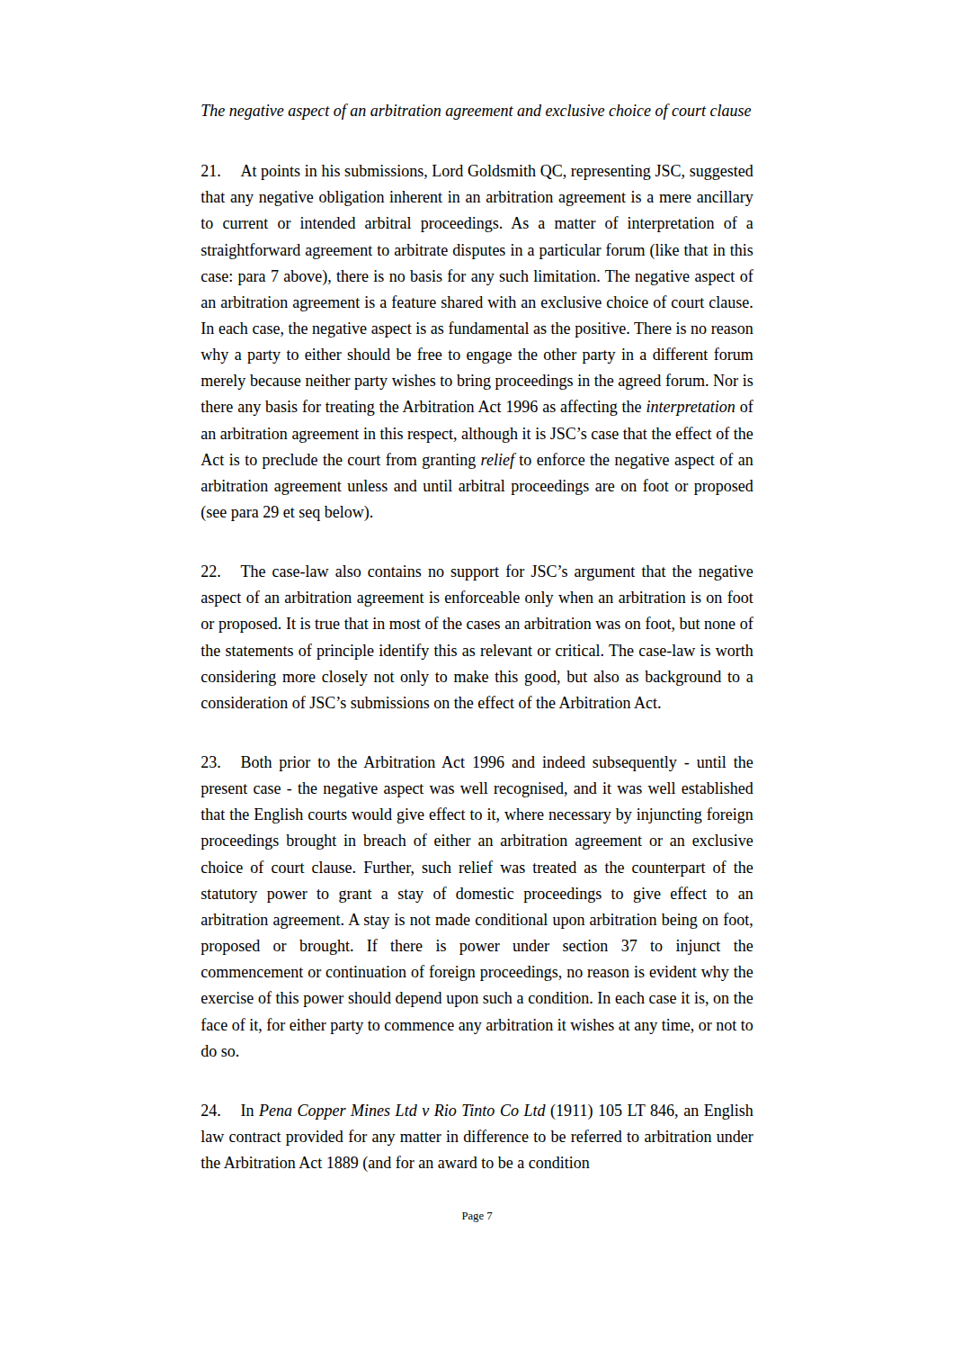The negative aspect of an arbitration agreement and exclusive choice of court clause
21. At points in his submissions, Lord Goldsmith QC, representing JSC, suggested that any negative obligation inherent in an arbitration agreement is a mere ancillary to current or intended arbitral proceedings. As a matter of interpretation of a straightforward agreement to arbitrate disputes in a particular forum (like that in this case: para 7 above), there is no basis for any such limitation. The negative aspect of an arbitration agreement is a feature shared with an exclusive choice of court clause. In each case, the negative aspect is as fundamental as the positive. There is no reason why a party to either should be free to engage the other party in a different forum merely because neither party wishes to bring proceedings in the agreed forum. Nor is there any basis for treating the Arbitration Act 1996 as affecting the interpretation of an arbitration agreement in this respect, although it is JSC’s case that the effect of the Act is to preclude the court from granting relief to enforce the negative aspect of an arbitration agreement unless and until arbitral proceedings are on foot or proposed (see para 29 et seq below).
22. The case-law also contains no support for JSC’s argument that the negative aspect of an arbitration agreement is enforceable only when an arbitration is on foot or proposed. It is true that in most of the cases an arbitration was on foot, but none of the statements of principle identify this as relevant or critical. The case-law is worth considering more closely not only to make this good, but also as background to a consideration of JSC’s submissions on the effect of the Arbitration Act.
23. Both prior to the Arbitration Act 1996 and indeed subsequently - until the present case - the negative aspect was well recognised, and it was well established that the English courts would give effect to it, where necessary by injuncting foreign proceedings brought in breach of either an arbitration agreement or an exclusive choice of court clause. Further, such relief was treated as the counterpart of the statutory power to grant a stay of domestic proceedings to give effect to an arbitration agreement. A stay is not made conditional upon arbitration being on foot, proposed or brought. If there is power under section 37 to injunct the commencement or continuation of foreign proceedings, no reason is evident why the exercise of this power should depend upon such a condition. In each case it is, on the face of it, for either party to commence any arbitration it wishes at any time, or not to do so.
24. In Pena Copper Mines Ltd v Rio Tinto Co Ltd (1911) 105 LT 846, an English law contract provided for any matter in difference to be referred to arbitration under the Arbitration Act 1889 (and for an award to be a condition
Page 7